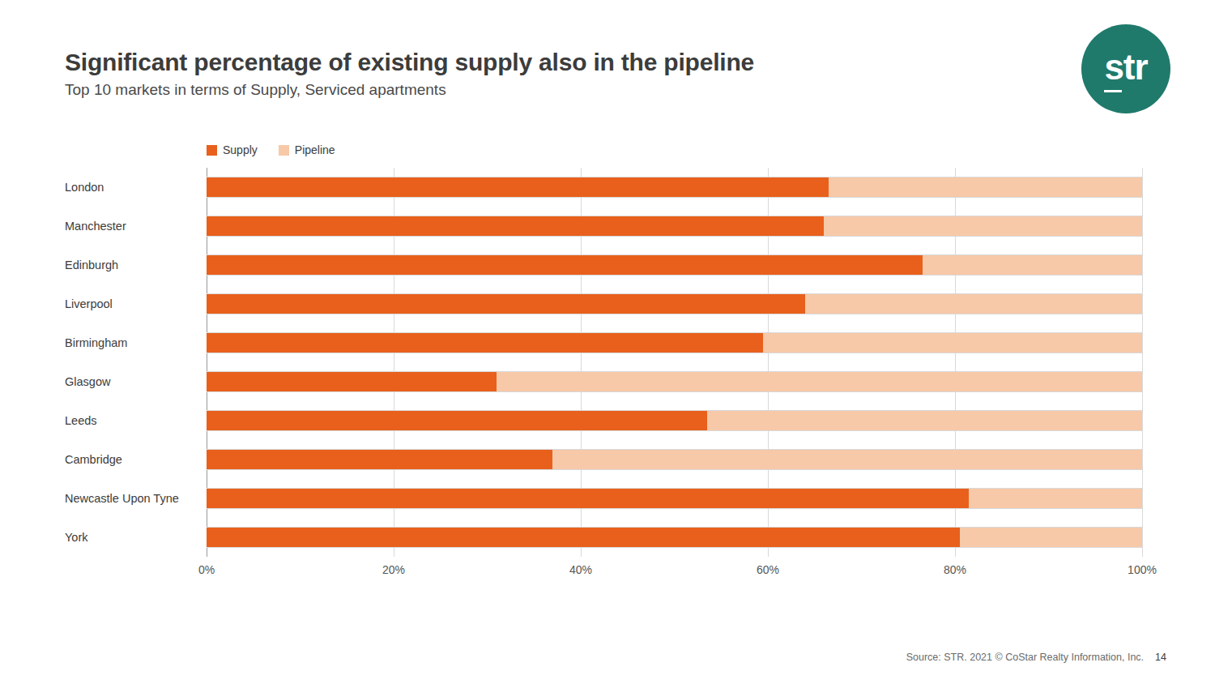str
Significant percentage of existing supply also in the pipeline
Top 10 markets in terms of Supply, Serviced apartments
Supply
Pipeline
London
Manchester
Edinburgh
Liverpool
Birmingham
Glasgow
Leeds
Cambridge
Newcastle Upon Tyne
York
0% 20% 40% 60% 80% 100%
Source: STR. 2021 © CoStar Realty Information, Inc.14